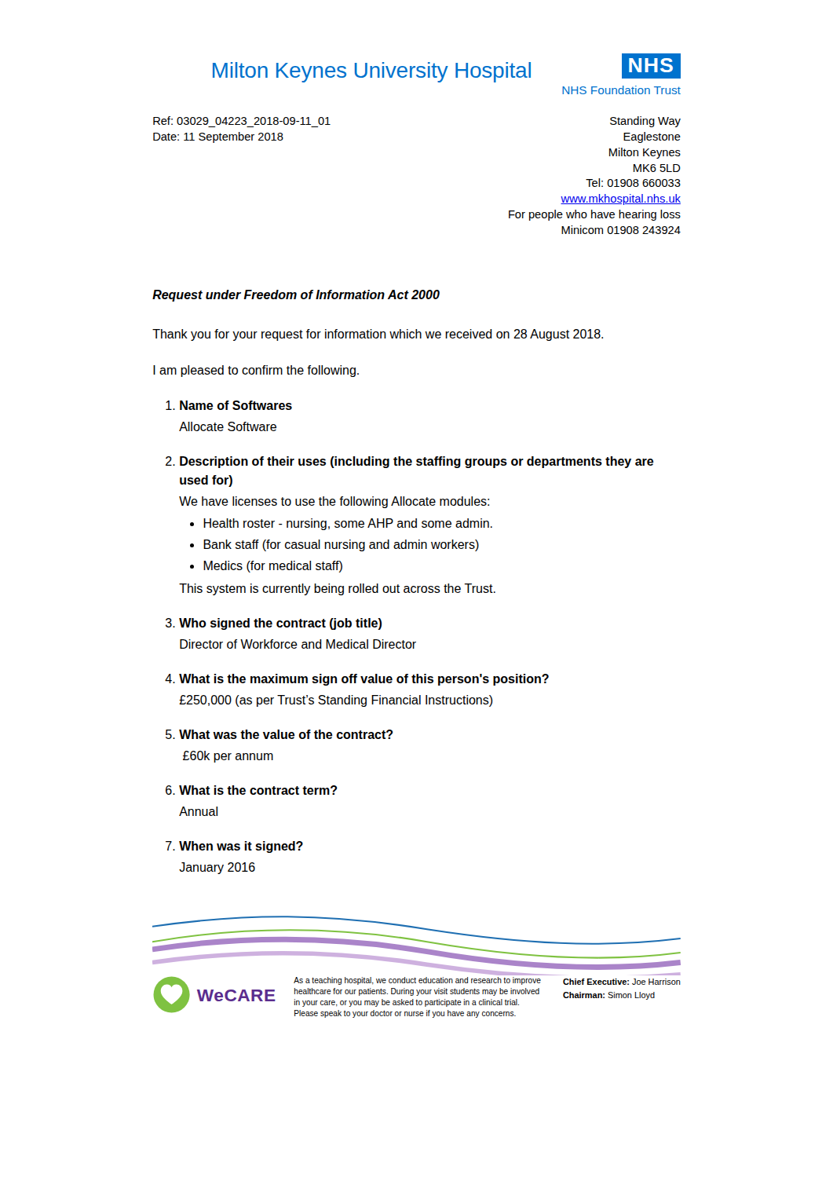Milton Keynes University Hospital
NHS
NHS Foundation Trust
Ref: 03029_04223_2018-09-11_01
Date: 11 September 2018
Standing Way
Eaglestone
Milton Keynes
MK6 5LD
Tel: 01908 660033
www.mkhospital.nhs.uk
For people who have hearing loss
Minicom 01908 243924
Request under Freedom of Information Act 2000
Thank you for your request for information which we received on 28 August 2018.
I am pleased to confirm the following.
Name of Softwares
Allocate Software
Description of their uses (including the staffing groups or departments they are used for)
We have licenses to use the following Allocate modules:
Health roster - nursing, some AHP and some admin.
Bank staff (for casual nursing and admin workers)
Medics (for medical staff)
This system is currently being rolled out across the Trust.
Who signed the contract (job title)
Director of Workforce and Medical Director
What is the maximum sign off value of this person's position?
£250,000 (as per Trust’s Standing Financial Instructions)
What was the value of the contract?
£60k per annum
What is the contract term?
Annual
When was it signed?
January 2016
WeCARE
As a teaching hospital, we conduct education and research to improve healthcare for our patients. During your visit students may be involved in your care, or you may be asked to participate in a clinical trial. Please speak to your doctor or nurse if you have any concerns.
Chief Executive: Joe Harrison
Chairman: Simon Lloyd